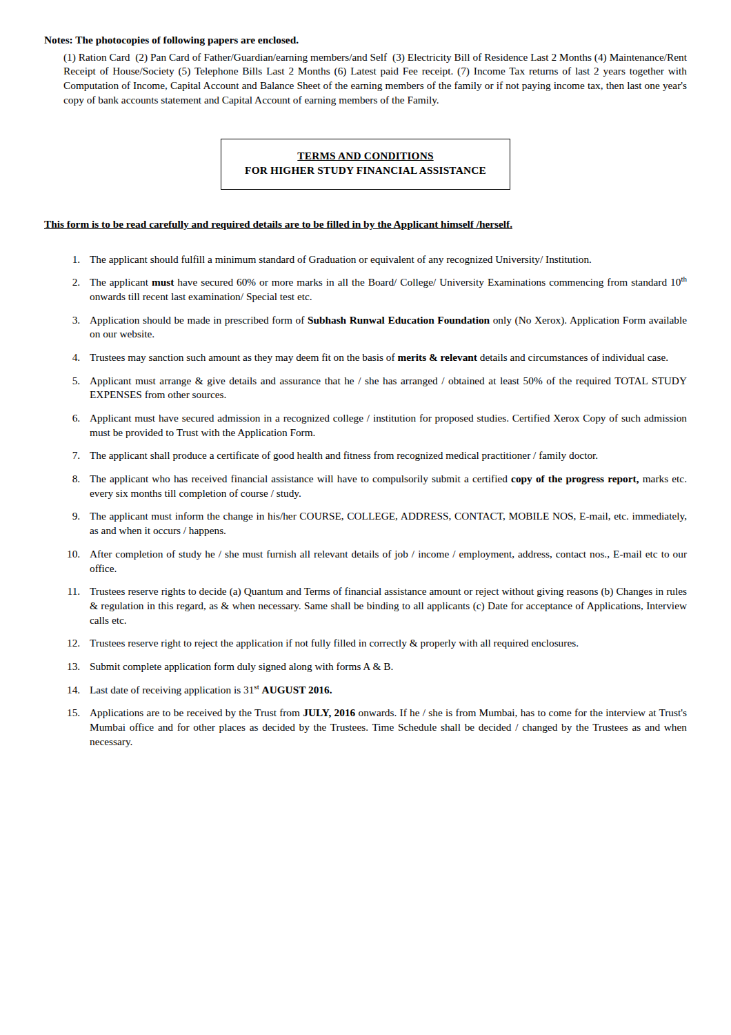Notes: The photocopies of following papers are enclosed.
(1) Ration Card (2) Pan Card of Father/Guardian/earning members/and Self (3) Electricity Bill of Residence Last 2 Months (4) Maintenance/Rent Receipt of House/Society (5) Telephone Bills Last 2 Months (6) Latest paid Fee receipt. (7) Income Tax returns of last 2 years together with Computation of Income, Capital Account and Balance Sheet of the earning members of the family or if not paying income tax, then last one year's copy of bank accounts statement and Capital Account of earning members of the Family.
TERMS AND CONDITIONS
FOR HIGHER STUDY FINANCIAL ASSISTANCE
This form is to be read carefully and required details are to be filled in by the Applicant himself /herself.
The applicant should fulfill a minimum standard of Graduation or equivalent of any recognized University/ Institution.
The applicant must have secured 60% or more marks in all the Board/ College/ University Examinations commencing from standard 10th onwards till recent last examination/ Special test etc.
Application should be made in prescribed form of Subhash Runwal Education Foundation only (No Xerox). Application Form available on our website.
Trustees may sanction such amount as they may deem fit on the basis of merits & relevant details and circumstances of individual case.
Applicant must arrange & give details and assurance that he / she has arranged / obtained at least 50% of the required TOTAL STUDY EXPENSES from other sources.
Applicant must have secured admission in a recognized college / institution for proposed studies. Certified Xerox Copy of such admission must be provided to Trust with the Application Form.
The applicant shall produce a certificate of good health and fitness from recognized medical practitioner / family doctor.
The applicant who has received financial assistance will have to compulsorily submit a certified copy of the progress report, marks etc. every six months till completion of course / study.
The applicant must inform the change in his/her COURSE, COLLEGE, ADDRESS, CONTACT, MOBILE NOS, E-mail, etc. immediately, as and when it occurs / happens.
After completion of study he / she must furnish all relevant details of job / income / employment, address, contact nos., E-mail etc to our office.
Trustees reserve rights to decide (a) Quantum and Terms of financial assistance amount or reject without giving reasons (b) Changes in rules & regulation in this regard, as & when necessary. Same shall be binding to all applicants (c) Date for acceptance of Applications, Interview calls etc.
Trustees reserve right to reject the application if not fully filled in correctly & properly with all required enclosures.
Submit complete application form duly signed along with forms A & B.
Last date of receiving application is 31st AUGUST 2016.
Applications are to be received by the Trust from JULY, 2016 onwards. If he / she is from Mumbai, has to come for the interview at Trust's Mumbai office and for other places as decided by the Trustees. Time Schedule shall be decided / changed by the Trustees as and when necessary.